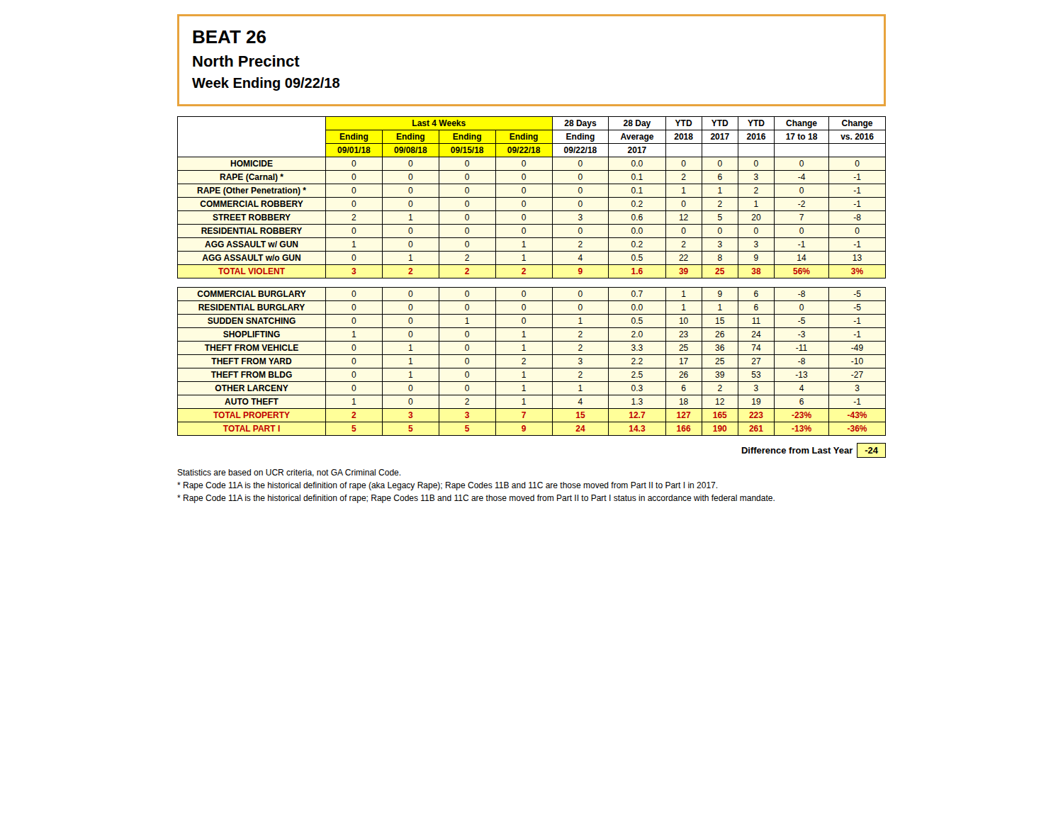BEAT 26
North Precinct
Week Ending 09/22/18
| | Last 4 Weeks | 28 Days | 28 Day | YTD | YTD | YTD | Change | Change |
| --- | --- | --- | --- | --- | --- | --- | --- | --- |
| Ending | Ending | Ending | Ending | Ending | Average | 2018 | 2017 | 2016 | 17 to 18 | vs. 2016 |
| 09/01/18 | 09/08/18 | 09/15/18 | 09/22/18 | 09/22/18 | 2017 | | | | | |
| HOMICIDE | 0 | 0 | 0 | 0 | 0 | 0.0 | 0 | 0 | 0 | 0 | 0 |
| RAPE (Carnal) * | 0 | 0 | 0 | 0 | 0 | 0.1 | 2 | 6 | 3 | -4 | -1 |
| RAPE (Other Penetration) * | 0 | 0 | 0 | 0 | 0 | 0.1 | 1 | 1 | 2 | 0 | -1 |
| COMMERCIAL ROBBERY | 0 | 0 | 0 | 0 | 0 | 0.2 | 0 | 2 | 1 | -2 | -1 |
| STREET ROBBERY | 2 | 1 | 0 | 0 | 3 | 0.6 | 12 | 5 | 20 | 7 | -8 |
| RESIDENTIAL ROBBERY | 0 | 0 | 0 | 0 | 0 | 0.0 | 0 | 0 | 0 | 0 | 0 |
| AGG ASSAULT w/ GUN | 1 | 0 | 0 | 1 | 2 | 0.2 | 2 | 3 | 3 | -1 | -1 |
| AGG ASSAULT w/o GUN | 0 | 1 | 2 | 1 | 4 | 0.5 | 22 | 8 | 9 | 14 | 13 |
| TOTAL VIOLENT | 3 | 2 | 2 | 2 | 9 | 1.6 | 39 | 25 | 38 | 56% | 3% |
| COMMERCIAL BURGLARY | 0 | 0 | 0 | 0 | 0 | 0.7 | 1 | 9 | 6 | -8 | -5 |
| RESIDENTIAL BURGLARY | 0 | 0 | 0 | 0 | 0 | 0.0 | 1 | 1 | 6 | 0 | -5 |
| SUDDEN SNATCHING | 0 | 0 | 1 | 0 | 1 | 0.5 | 10 | 15 | 11 | -5 | -1 |
| SHOPLIFTING | 1 | 0 | 0 | 1 | 2 | 2.0 | 23 | 26 | 24 | -3 | -1 |
| THEFT FROM VEHICLE | 0 | 1 | 0 | 1 | 2 | 3.3 | 25 | 36 | 74 | -11 | -49 |
| THEFT FROM YARD | 0 | 1 | 0 | 2 | 3 | 2.2 | 17 | 25 | 27 | -8 | -10 |
| THEFT FROM BLDG | 0 | 1 | 0 | 1 | 2 | 2.5 | 26 | 39 | 53 | -13 | -27 |
| OTHER LARCENY | 0 | 0 | 0 | 1 | 1 | 0.3 | 6 | 2 | 3 | 4 | 3 |
| AUTO THEFT | 1 | 0 | 2 | 1 | 4 | 1.3 | 18 | 12 | 19 | 6 | -1 |
| TOTAL PROPERTY | 2 | 3 | 3 | 7 | 15 | 12.7 | 127 | 165 | 223 | -23% | -43% |
| TOTAL PART I | 5 | 5 | 5 | 9 | 24 | 14.3 | 166 | 190 | 261 | -13% | -36% |
Difference from Last Year-24
Statistics are based on UCR criteria, not GA Criminal Code.
* Rape Code 11A is the historical definition of rape (aka Legacy Rape); Rape Codes 11B and 11C are those moved from Part II to Part I in 2017.
* Rape Code 11A is the historical definition of rape; Rape Codes 11B and 11C are those moved from Part II to Part I status in accordance with federal mandate.